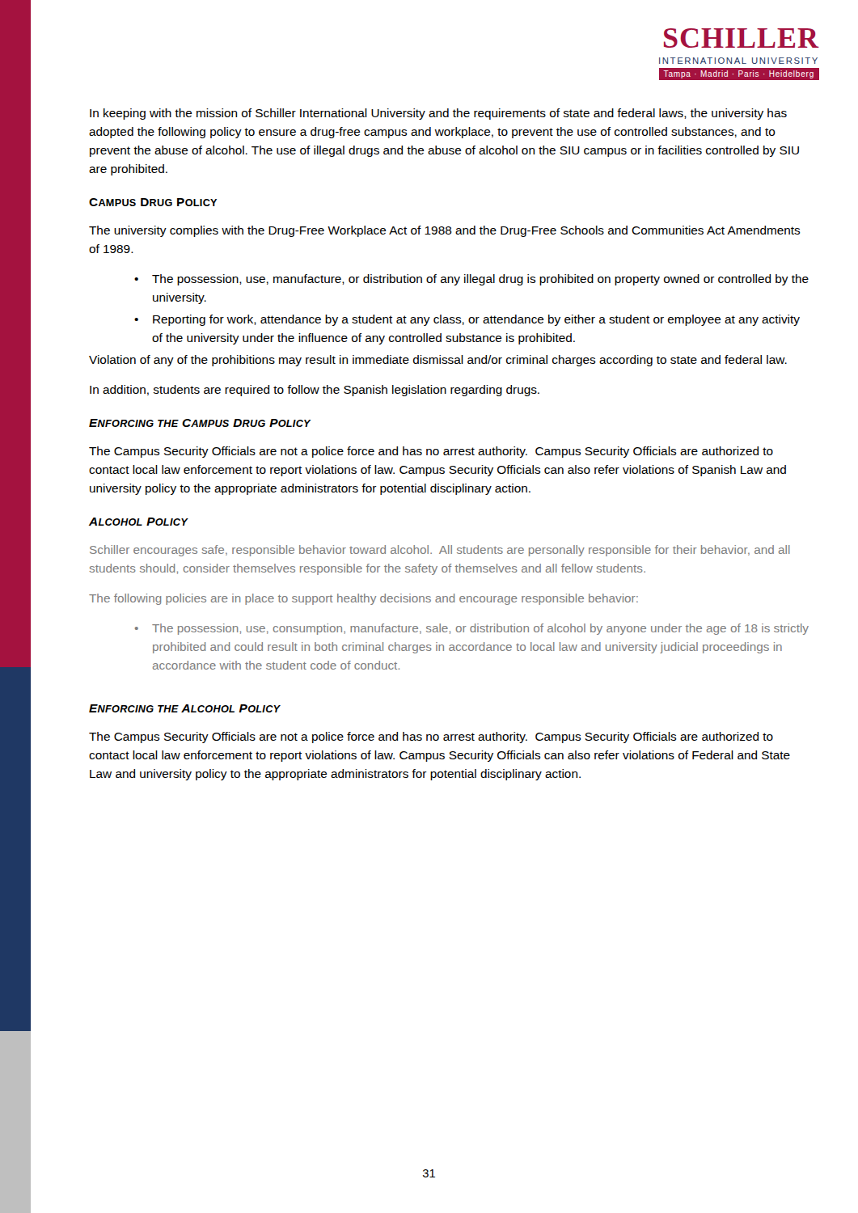SCHILLER
INTERNATIONAL UNIVERSITY
Tampa · Madrid · Paris · Heidelberg
In keeping with the mission of Schiller International University and the requirements of state and federal laws, the university has adopted the following policy to ensure a drug-free campus and workplace, to prevent the use of controlled substances, and to prevent the abuse of alcohol. The use of illegal drugs and the abuse of alcohol on the SIU campus or in facilities controlled by SIU are prohibited.
CAMPUS DRUG POLICY
The university complies with the Drug-Free Workplace Act of 1988 and the Drug-Free Schools and Communities Act Amendments of 1989.
The possession, use, manufacture, or distribution of any illegal drug is prohibited on property owned or controlled by the university.
Reporting for work, attendance by a student at any class, or attendance by either a student or employee at any activity of the university under the influence of any controlled substance is prohibited.
Violation of any of the prohibitions may result in immediate dismissal and/or criminal charges according to state and federal law.
In addition, students are required to follow the Spanish legislation regarding drugs.
ENFORCING THE CAMPUS DRUG POLICY
The Campus Security Officials are not a police force and has no arrest authority. Campus Security Officials are authorized to contact local law enforcement to report violations of law. Campus Security Officials can also refer violations of Spanish Law and university policy to the appropriate administrators for potential disciplinary action.
ALCOHOL POLICY
Schiller encourages safe, responsible behavior toward alcohol. All students are personally responsible for their behavior, and all students should, consider themselves responsible for the safety of themselves and all fellow students.
The following policies are in place to support healthy decisions and encourage responsible behavior:
The possession, use, consumption, manufacture, sale, or distribution of alcohol by anyone under the age of 18 is strictly prohibited and could result in both criminal charges in accordance to local law and university judicial proceedings in accordance with the student code of conduct.
ENFORCING THE ALCOHOL POLICY
The Campus Security Officials are not a police force and has no arrest authority. Campus Security Officials are authorized to contact local law enforcement to report violations of law. Campus Security Officials can also refer violations of Federal and State Law and university policy to the appropriate administrators for potential disciplinary action.
31